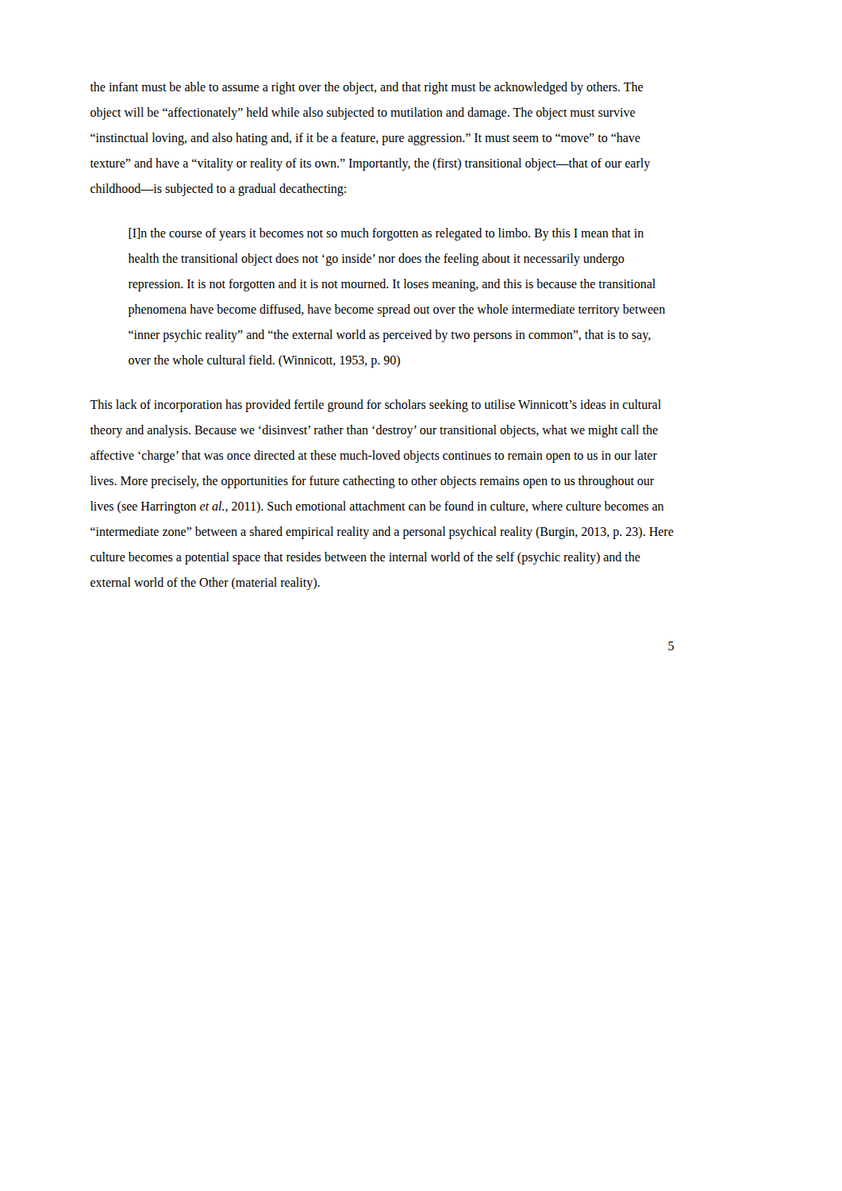the infant must be able to assume a right over the object, and that right must be acknowledged by others. The object will be “affectionately” held while also subjected to mutilation and damage. The object must survive “instinctual loving, and also hating and, if it be a feature, pure aggression.” It must seem to “move” to “have texture” and have a “vitality or reality of its own.” Importantly, the (first) transitional object—that of our early childhood—is subjected to a gradual decathecting:
[I]n the course of years it becomes not so much forgotten as relegated to limbo. By this I mean that in health the transitional object does not ‘go inside’ nor does the feeling about it necessarily undergo repression. It is not forgotten and it is not mourned. It loses meaning, and this is because the transitional phenomena have become diffused, have become spread out over the whole intermediate territory between “inner psychic reality” and “the external world as perceived by two persons in common”, that is to say, over the whole cultural field. (Winnicott, 1953, p. 90)
This lack of incorporation has provided fertile ground for scholars seeking to utilise Winnicott’s ideas in cultural theory and analysis. Because we ‘disinvest’ rather than ‘destroy’ our transitional objects, what we might call the affective ‘charge’ that was once directed at these much-loved objects continues to remain open to us in our later lives. More precisely, the opportunities for future cathecting to other objects remains open to us throughout our lives (see Harrington et al., 2011). Such emotional attachment can be found in culture, where culture becomes an “intermediate zone” between a shared empirical reality and a personal psychical reality (Burgin, 2013, p. 23). Here culture becomes a potential space that resides between the internal world of the self (psychic reality) and the external world of the Other (material reality).
5